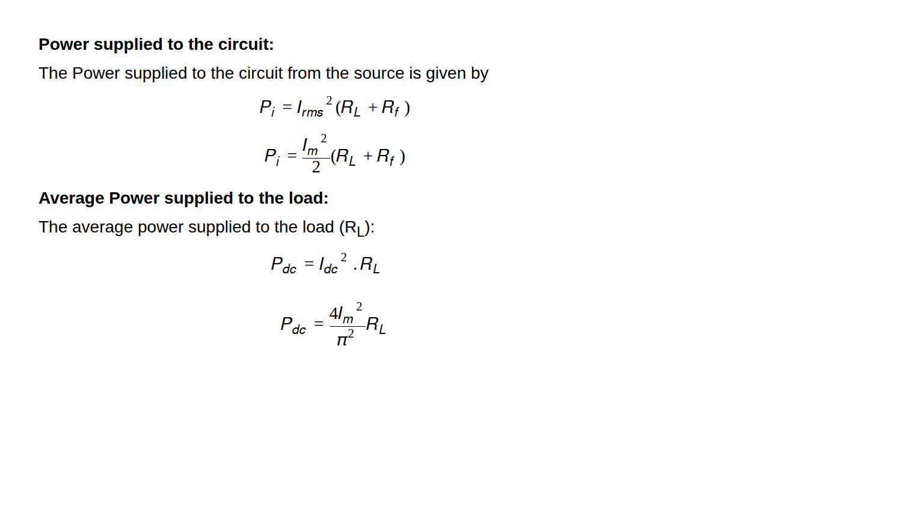Power supplied to the circuit:
The Power supplied to the circuit from the source is given by
Pi = Irms 2 ( RL + Rf )
Pi = Im 2 2 ( RL + Rf )
Average Power supplied to the load:
The average power supplied to the load (RL):
Pdc = Idc 2 . RL
Pdc = 4 Im 2 π2 RL